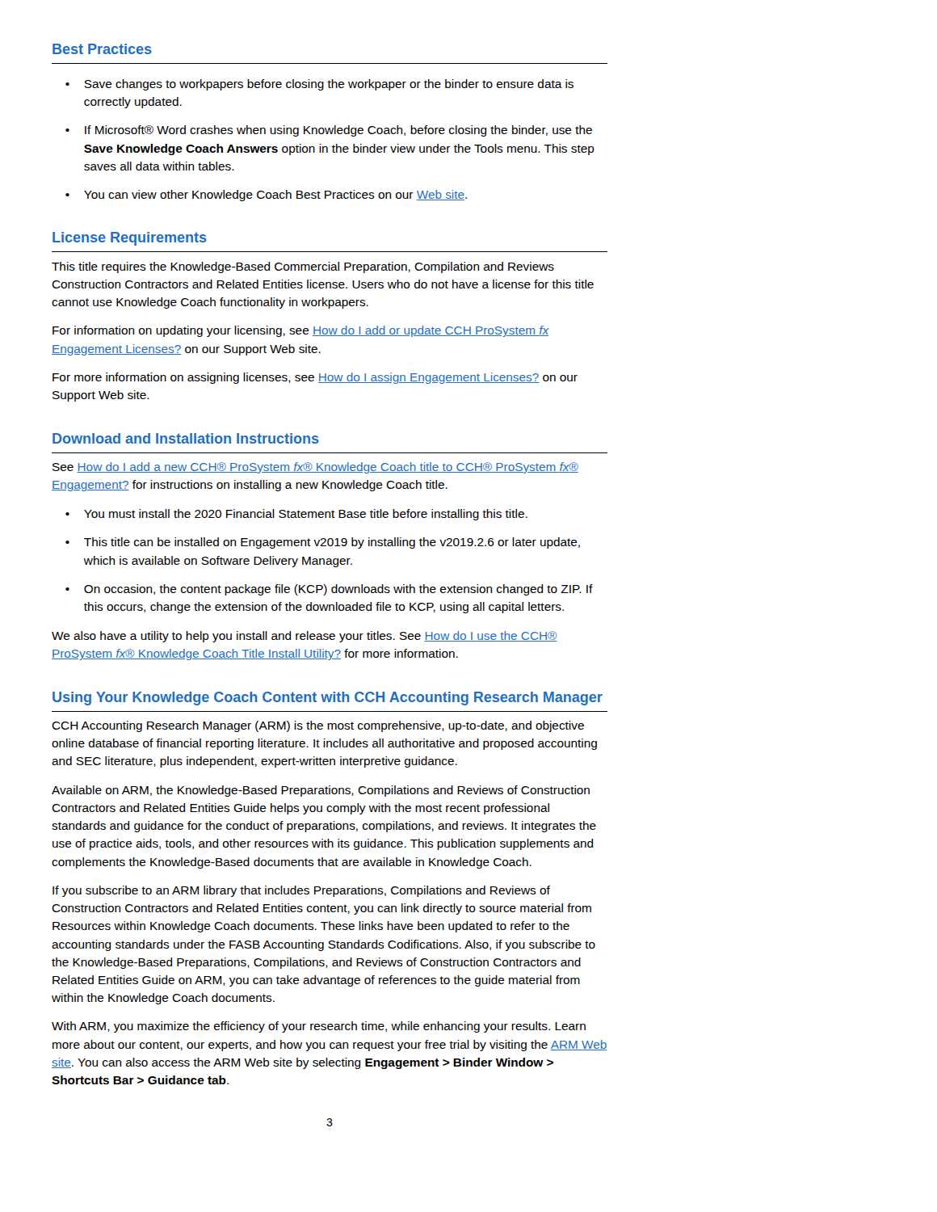Best Practices
Save changes to workpapers before closing the workpaper or the binder to ensure data is correctly updated.
If Microsoft® Word crashes when using Knowledge Coach, before closing the binder, use the Save Knowledge Coach Answers option in the binder view under the Tools menu. This step saves all data within tables.
You can view other Knowledge Coach Best Practices on our Web site.
License Requirements
This title requires the Knowledge-Based Commercial Preparation, Compilation and Reviews Construction Contractors and Related Entities license. Users who do not have a license for this title cannot use Knowledge Coach functionality in workpapers.
For information on updating your licensing, see How do I add or update CCH ProSystem fx Engagement Licenses? on our Support Web site.
For more information on assigning licenses, see How do I assign Engagement Licenses? on our Support Web site.
Download and Installation Instructions
See How do I add a new CCH® ProSystem fx® Knowledge Coach title to CCH® ProSystem fx® Engagement? for instructions on installing a new Knowledge Coach title.
You must install the 2020 Financial Statement Base title before installing this title.
This title can be installed on Engagement v2019 by installing the v2019.2.6 or later update, which is available on Software Delivery Manager.
On occasion, the content package file (KCP) downloads with the extension changed to ZIP. If this occurs, change the extension of the downloaded file to KCP, using all capital letters.
We also have a utility to help you install and release your titles. See How do I use the CCH® ProSystem fx® Knowledge Coach Title Install Utility? for more information.
Using Your Knowledge Coach Content with CCH Accounting Research Manager
CCH Accounting Research Manager (ARM) is the most comprehensive, up-to-date, and objective online database of financial reporting literature. It includes all authoritative and proposed accounting and SEC literature, plus independent, expert-written interpretive guidance.
Available on ARM, the Knowledge-Based Preparations, Compilations and Reviews of Construction Contractors and Related Entities Guide helps you comply with the most recent professional standards and guidance for the conduct of preparations, compilations, and reviews. It integrates the use of practice aids, tools, and other resources with its guidance. This publication supplements and complements the Knowledge-Based documents that are available in Knowledge Coach.
If you subscribe to an ARM library that includes Preparations, Compilations and Reviews of Construction Contractors and Related Entities content, you can link directly to source material from Resources within Knowledge Coach documents. These links have been updated to refer to the accounting standards under the FASB Accounting Standards Codifications. Also, if you subscribe to the Knowledge-Based Preparations, Compilations, and Reviews of Construction Contractors and Related Entities Guide on ARM, you can take advantage of references to the guide material from within the Knowledge Coach documents.
With ARM, you maximize the efficiency of your research time, while enhancing your results. Learn more about our content, our experts, and how you can request your free trial by visiting the ARM Web site. You can also access the ARM Web site by selecting Engagement > Binder Window > Shortcuts Bar > Guidance tab.
3